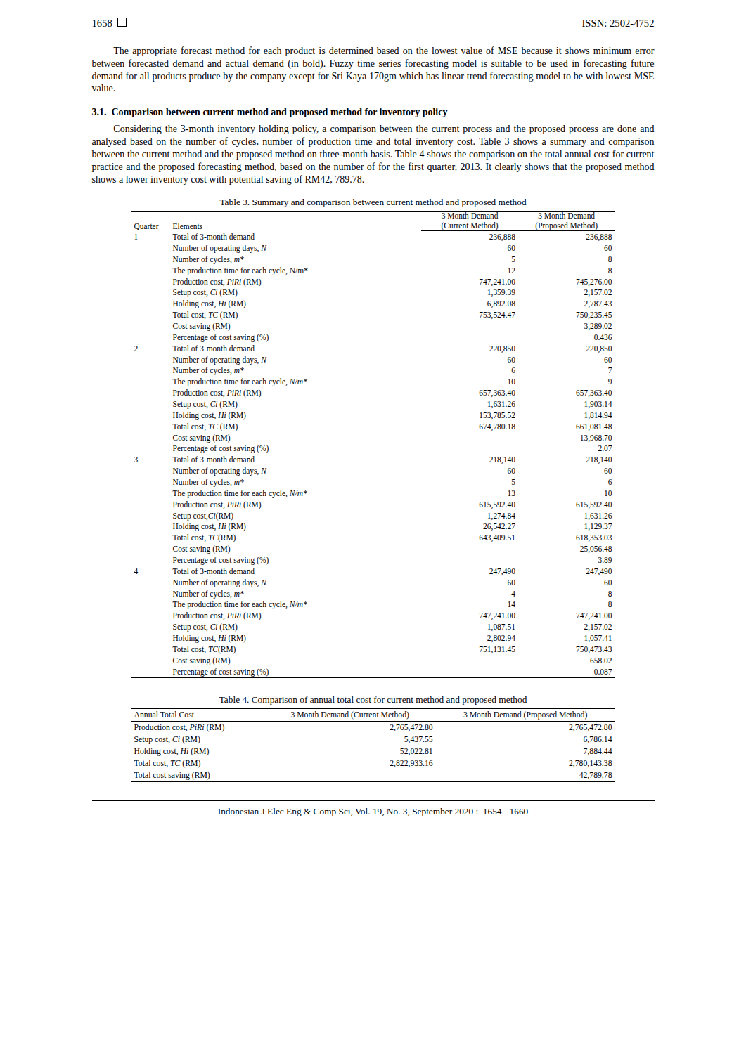1658
ISSN: 2502-4752
The appropriate forecast method for each product is determined based on the lowest value of MSE because it shows minimum error between forecasted demand and actual demand (in bold). Fuzzy time series forecasting model is suitable to be used in forecasting future demand for all products produce by the company except for Sri Kaya 170gm which has linear trend forecasting model to be with lowest MSE value.
3.1. Comparison between current method and proposed method for inventory policy
Considering the 3-month inventory holding policy, a comparison between the current process and the proposed process are done and analysed based on the number of cycles, number of production time and total inventory cost. Table 3 shows a summary and comparison between the current method and the proposed method on three-month basis. Table 4 shows the comparison on the total annual cost for current practice and the proposed forecasting method, based on the number of for the first quarter, 2013. It clearly shows that the proposed method shows a lower inventory cost with potential saving of RM42, 789.78.
Table 3. Summary and comparison between current method and proposed method
| Quarter | Elements | 3 Month Demand | 3 Month Demand |
| --- | --- | --- | --- |
| (Current Method) | (Proposed Method) |
| 1 | Total of 3-month demand | 236,888 | 236,888 |
| | Number of operating days, N | 60 | 60 |
| | Number of cycles, m* | 5 | 8 |
| | The production time for each cycle, N/m* | 12 | 8 |
| | Production cost, PiRi (RM) | 747,241.00 | 745,276.00 |
| | Setup cost, Ci (RM) | 1,359.39 | 2,157.02 |
| | Holding cost, Hi (RM) | 6,892.08 | 2,787.43 |
| | Total cost, TC (RM) | 753,524.47 | 750,235.45 |
| | Cost saving (RM) | | 3,289.02 |
| | Percentage of cost saving (%) | | 0.436 |
| 2 | Total of 3-month demand | 220,850 | 220,850 |
| | Number of operating days, N | 60 | 60 |
| | Number of cycles, m* | 6 | 7 |
| | The production time for each cycle, N/m* | 10 | 9 |
| | Production cost, PiRi (RM) | 657,363.40 | 657,363.40 |
| | Setup cost, Ci (RM) | 1,631.26 | 1,903.14 |
| | Holding cost, Hi (RM) | 153,785.52 | 1,814.94 |
| | Total cost, TC (RM) | 674,780.18 | 661,081.48 |
| | Cost saving (RM) | | 13,968.70 |
| | Percentage of cost saving (%) | | 2.07 |
| 3 | Total of 3-month demand | 218,140 | 218,140 |
| | Number of operating days, N | 60 | 60 |
| | Number of cycles, m* | 5 | 6 |
| | The production time for each cycle, N/m* | 13 | 10 |
| | Production cost, PiRi (RM) | 615,592.40 | 615,592.40 |
| | Setup cost, Ci (RM) | 1,274.84 | 1,631.26 |
| | Holding cost, Hi (RM) | 26,542.27 | 1,129.37 |
| | Total cost, TC (RM) | 643,409.51 | 618,353.03 |
| | Cost saving (RM) | | 25,056.48 |
| | Percentage of cost saving (%) | | 3.89 |
| 4 | Total of 3-month demand | 247,490 | 247,490 |
| | Number of operating days, N | 60 | 60 |
| | Number of cycles, m* | 4 | 8 |
| | The production time for each cycle, N/m* | 14 | 8 |
| | Production cost, PiRi (RM) | 747,241.00 | 747,241.00 |
| | Setup cost, Ci (RM) | 1,087.51 | 2,157.02 |
| | Holding cost, Hi (RM) | 2,802.94 | 1,057.41 |
| | Total cost, TC (RM) | 751,131.45 | 750,473.43 |
| | Cost saving (RM) | | 658.02 |
| | Percentage of cost saving (%) | | 0.087 |
Table 4. Comparison of annual total cost for current method and proposed method
| Annual Total Cost | 3 Month Demand (Current Method) | 3 Month Demand (Proposed Method) |
| --- | --- | --- |
| Production cost, PiRi (RM) | 2,765,472.80 | 2,765,472.80 |
| Setup cost, Ci (RM) | 5,437.55 | 6,786.14 |
| Holding cost, Hi (RM) | 52,022.81 | 7,884.44 |
| Total cost, TC (RM) | 2,822,933.16 | 2,780,143.38 |
| Total cost saving (RM) | | 42,789.78 |
Indonesian J Elec Eng & Comp Sci, Vol. 19, No. 3, September 2020 : 1654 - 1660